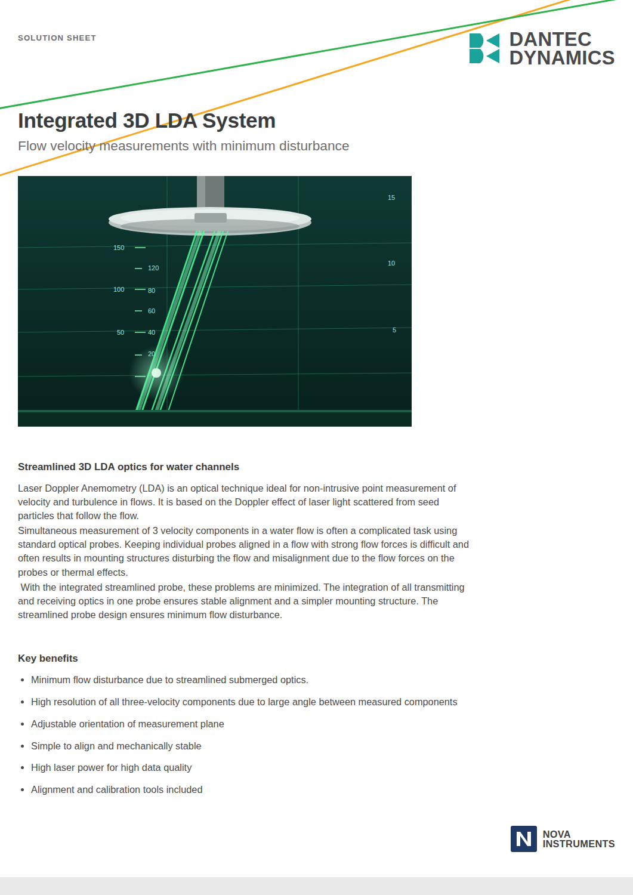Solution Sheet
DANTEC DYNAMICS
Integrated 3D LDA System
Flow velocity measurements with minimum disturbance
150 100 50 120 60 20 80 40 15 10 5
Streamlined 3D LDA optics for water channels
Laser Doppler Anemometry (LDA) is an optical technique ideal for non-intrusive point measurement of velocity and turbulence in flows. It is based on the Doppler effect of laser light scattered from seed particles that follow the flow.
Simultaneous measurement of 3 velocity components in a water flow is often a complicated task using standard optical probes. Keeping individual probes aligned in a flow with strong flow forces is difficult and often results in mounting structures disturbing the flow and misalignment due to the flow forces on the probes or thermal effects.
With the integrated streamlined probe, these problems are minimized. The integration of all transmitting and receiving optics in one probe ensures stable alignment and a simpler mounting structure. The streamlined probe design ensures minimum flow disturbance.
Key benefits
Minimum flow disturbance due to streamlined submerged optics.
High resolution of all three-velocity components due to large angle between measured components
Adjustable orientation of measurement plane
Simple to align and mechanically stable
High laser power for high data quality
Alignment and calibration tools included
NOVA INSTRUMENTS